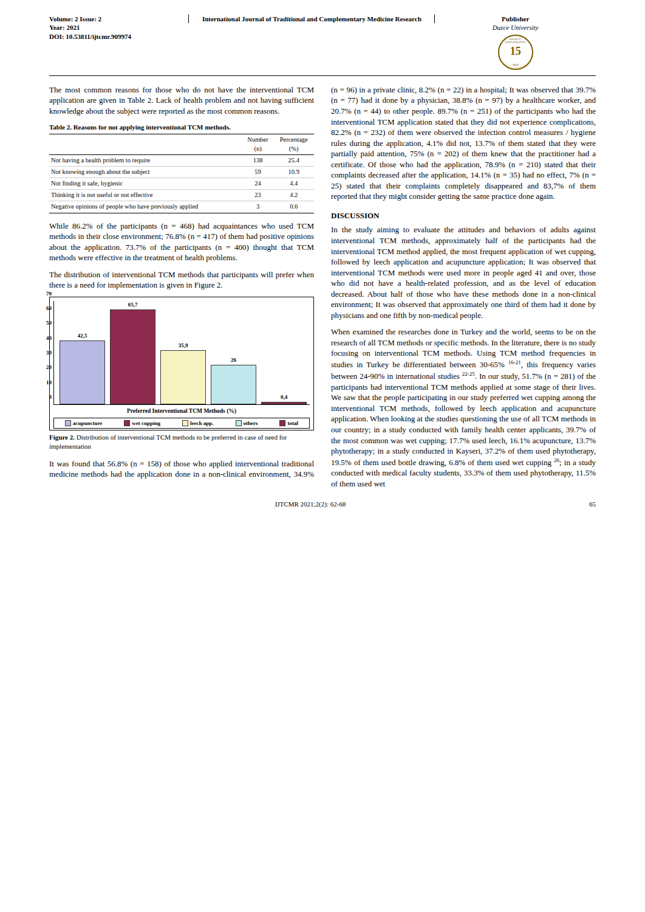Volume: 2 Issue: 2
Year: 2021
DOI: 10.53811/ijtcmr.909974
International Journal of Traditional and Complementary Medicine Research
Publisher
Duzce University
DUZCE UNIVERSITY 15 2020
The most common reasons for those who do not have the interventional TCM application are given in Table 2. Lack of health problem and not having sufficient knowledge about the subject were reported as the most common reasons.
Table 2. Reasons for not applying interventional TCM methods.
| | Number (n) | Percentage (%) |
| --- | --- | --- |
| Not having a health problem to require | 138 | 25.4 |
| Not knowing enough about the subject | 59 | 10.9 |
| Not finding it safe, hygienic | 24 | 4.4 |
| Thinking it is not useful or not effective | 23 | 4.2 |
| Negative opinions of people who have previously applied | 3 | 0.6 |
While 86.2% of the participants (n = 468) had acquaintances who used TCM methods in their close environment; 76.8% (n = 417) of them had positive opinions about the application. 73.7% of the participants (n = 400) thought that TCM methods were effective in the treatment of health problems.
The distribution of interventional TCM methods that participants will prefer when there is a need for implementation is given in Figure 2.
70 60 50 40 30 20 10 0
42,5
65,7
35,9
26
0,4
Preferred Interventional TCM Methods (%)
acupuncture wet cupping leech app. others total
Figure 2. Distribution of interventional TCM methods to be preferred in case of need for implementation
It was found that 56.8% (n = 158) of those who applied interventional traditional medicine methods had the application done in a non-clinical environment, 34.9% (n = 96) in a private clinic, 8.2% (n = 22) in a hospital; It was observed that 39.7% (n = 77) had it done by a physician, 38.8% (n = 97) by a healthcare worker, and 20.7% (n = 44) to other people. 89.7% (n = 251) of the participants who had the interventional TCM application stated that they did not experience complications, 82.2% (n = 232) of them were observed the infection control measures / hygiene rules during the application, 4.1% did not, 13.7% of them stated that they were partially paid attention, 75% (n = 202) of them knew that the practitioner had a certificate. Of those who had the application, 78.9% (n = 210) stated that their complaints decreased after the application, 14.1% (n = 35) had no effect, 7% (n = 25) stated that their complaints completely disappeared and 83,7% of them reported that they might consider getting the same practice done again.
DISCUSSION
In the study aiming to evaluate the attitudes and behaviors of adults against interventional TCM methods, approximately half of the participants had the interventional TCM method applied, the most frequent application of wet cupping, followed by leech application and acupuncture application; It was observed that interventional TCM methods were used more in people aged 41 and over, those who did not have a health-related profession, and as the level of education decreased. About half of those who have these methods done in a non-clinical environment; It was observed that approximately one third of them had it done by physicians and one fifth by non-medical people.
When examined the researches done in Turkey and the world, seems to be on the research of all TCM methods or specific methods. In the literature, there is no study focusing on interventional TCM methods. Using TCM method frequencies in studies in Turkey be differentiated between 30-65% 16-21, this frequency varies between 24-90% in international studies 22-25. In our study, 51.7% (n = 281) of the participants had interventional TCM methods applied at some stage of their lives. We saw that the people participating in our study preferred wet cupping among the interventional TCM methods, followed by leech application and acupuncture application. When looking at the studies questioning the use of all TCM methods in our country; in a study conducted with family health center applicants, 39.7% of the most common was wet cupping; 17.7% used leech, 16.1% acupuncture, 13.7% phytotherapy; in a study conducted in Kayseri, 37.2% of them used phytotherapy, 19.5% of them used bottle drawing, 6.8% of them used wet cupping 26; in a study conducted with medical faculty students, 33.3% of them used phytotherapy, 11.5% of them used wet
IJTCMR 2021;2(2): 62-68
65